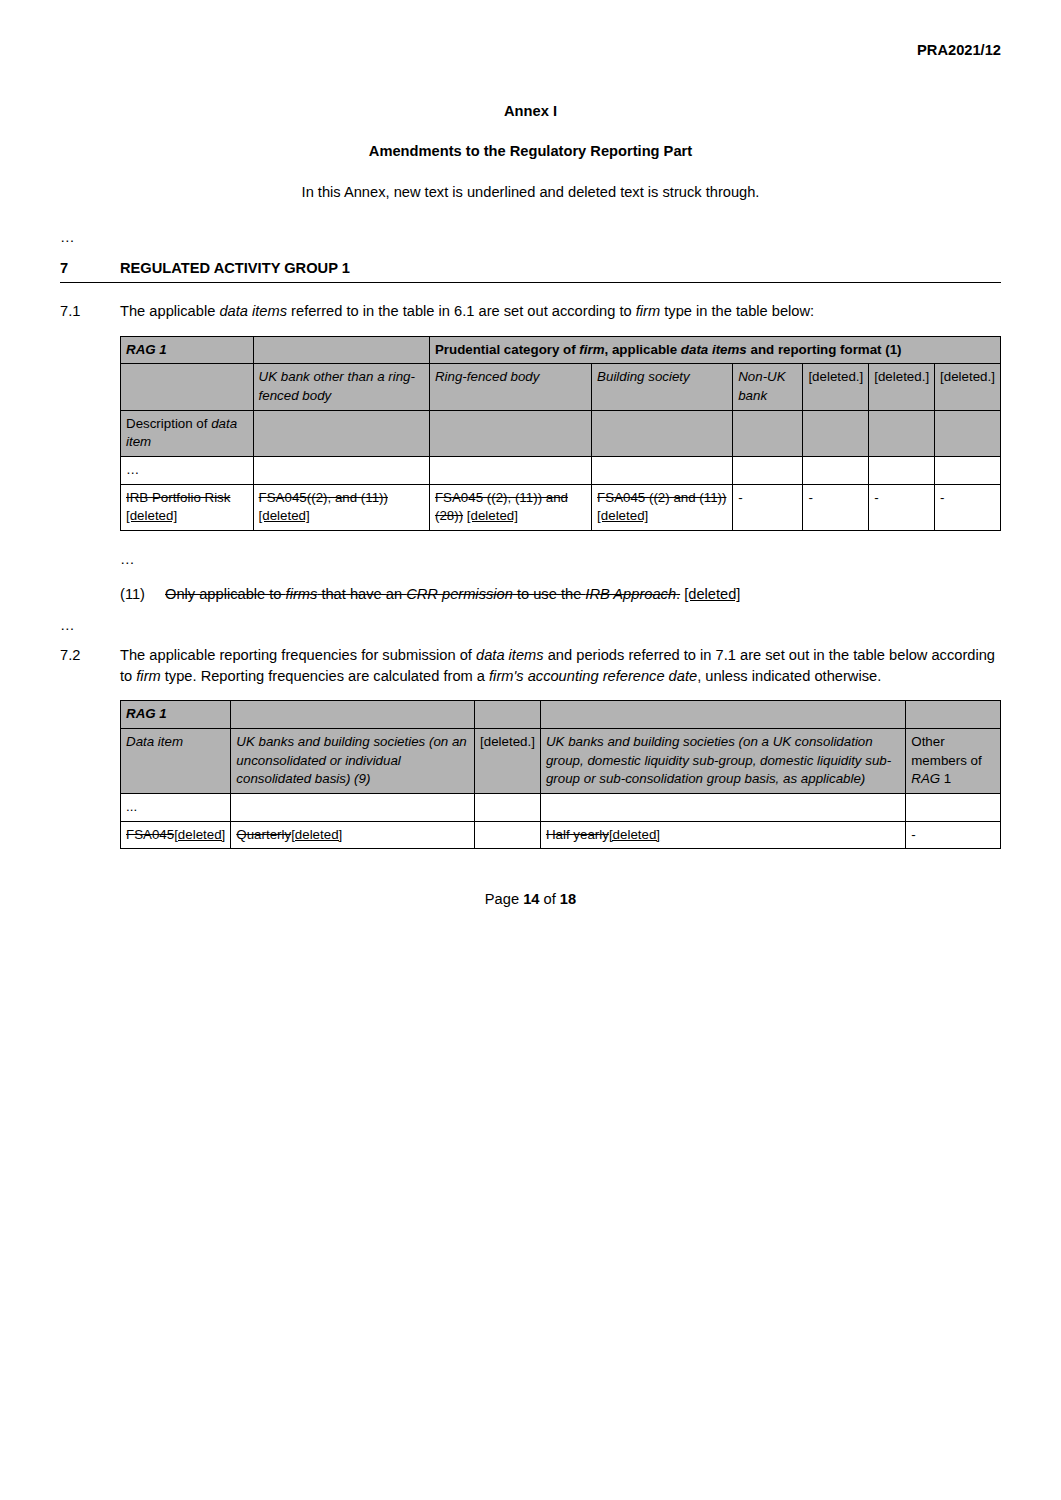PRA2021/12
Annex I
Amendments to the Regulatory Reporting Part
In this Annex, new text is underlined and deleted text is struck through.
…
7 REGULATED ACTIVITY GROUP 1
7.1 The applicable data items referred to in the table in 6.1 are set out according to firm type in the table below:
| RAG 1 | | Prudential category of firm , applicable data items and reporting format (1) |
| | UK bank other than a ring-fenced body | Ring-fenced body | Building society | Non-UK bank | [deleted.] | [deleted.] | [deleted.] |
| Description of data item | | | | | | | |
| … | | | | | | | |
| IRB Portfolio Risk [deleted] | FSA045((2), and (11)) [deleted] | FSA045 ((2), (11)) and (28)) [deleted] | FSA045 ((2) and (11)) [deleted] | - | - | - | - |
…
(11) Only applicable to firms that have an CRR permission to use the IRB Approach. [deleted]
…
7.2 The applicable reporting frequencies for submission of data items and periods referred to in 7.1 are set out in the table below according to firm type. Reporting frequencies are calculated from a firm's accounting reference date, unless indicated otherwise.
| RAG 1 | | | | |
| Data item | UK banks and building societies (on an unconsolidated or individual consolidated basis) (9) | [deleted.] | UK banks and building societies (on a UK consolidation group, domestic liquidity sub-group, domestic liquidity sub-group or sub-consolidation group basis, as applicable) | Other members of RAG 1 |
| ... | | | | |
| FSA045 [deleted] | Quarterly [deleted] | | Half yearly [deleted] | - |
Page 14 of 18